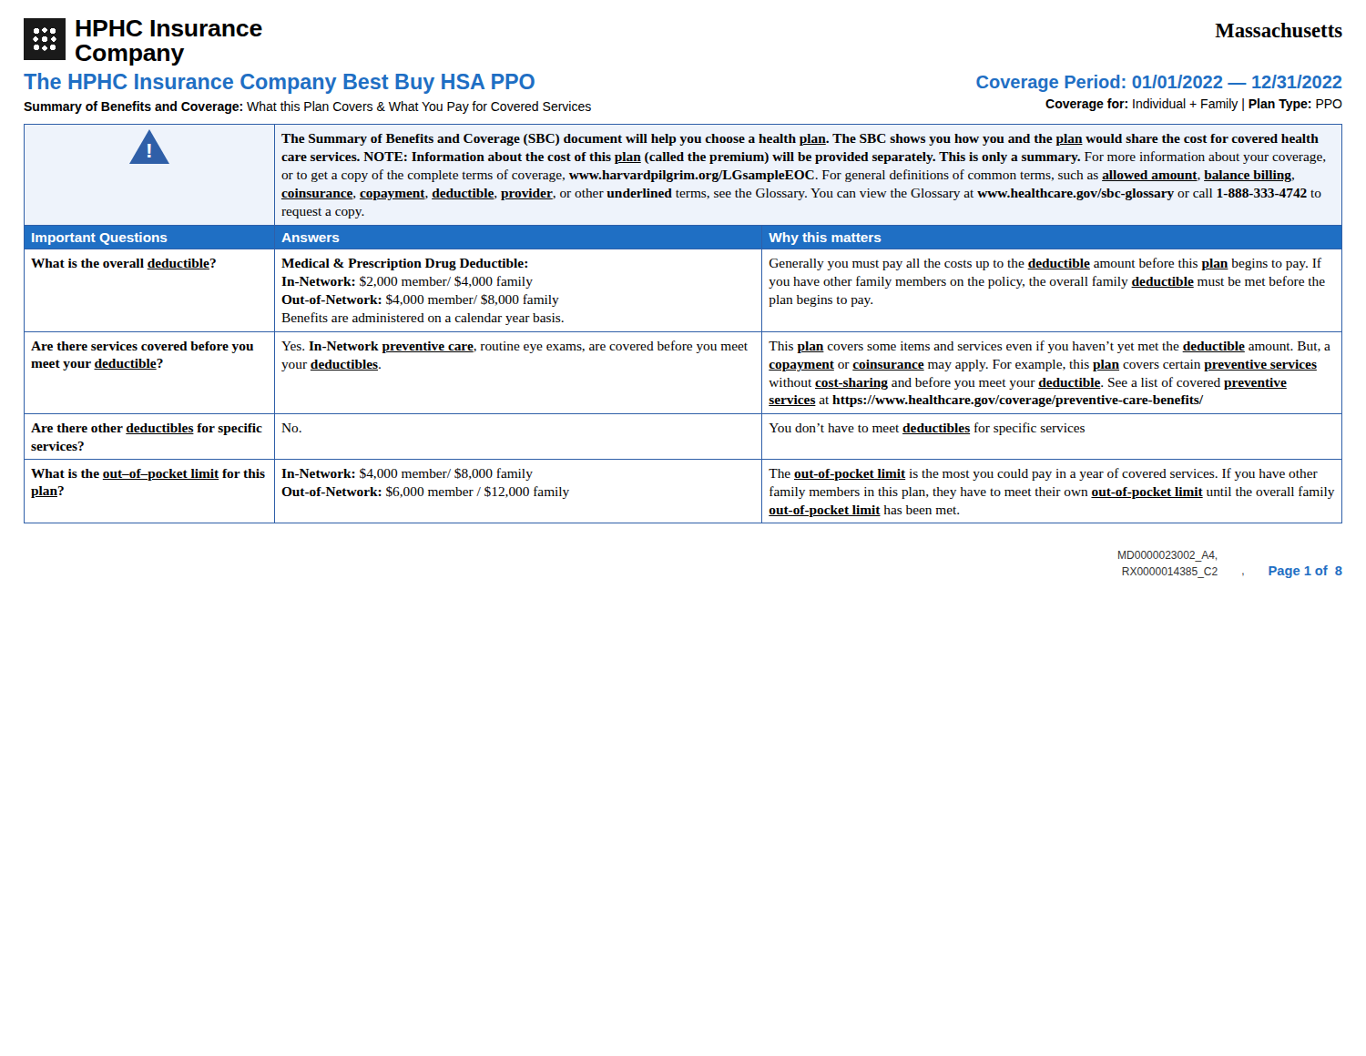HPHC InsuranceCompany
Massachusetts
The HPHC Insurance Company Best Buy HSA PPO
Summary of Benefits and Coverage: What this Plan Covers & What You Pay for Covered Services
Coverage Period: 01/01/2022 — 12/31/2022
Coverage for: Individual + Family | Plan Type: PPO
| | The Summary of Benefits and Coverage (SBC) document will help you choose a health plan . The SBC shows you how you and the plan would share the cost for covered health care services. NOTE: Information about the cost of this plan (called the premium) will be provided separately. This is only a summary. For more information about your coverage, or to get a copy of the complete terms of coverage, www.harvardpilgrim.org/LGsampleEOC . For general definitions of common terms, such as allowed amount , balance billing , coinsurance , copayment , deductible , provider , or other underlined terms, see the Glossary. You can view the Glossary at www.healthcare.gov/sbc-glossary or call 1-888-333-4742 to request a copy. |
| Important Questions | Answers | Why this matters |
| What is the overall deductible ? | Medical & Prescription Drug Deductible: In-Network: $2,000 member/ $4,000 family Out-of-Network: $4,000 member/ $8,000 family Benefits are administered on a calendar year basis. | Generally you must pay all the costs up to the deductible amount before this plan begins to pay. If you have other family members on the policy, the overall family deductible must be met before the plan begins to pay. |
| Are there services covered before you meet your deductible ? | Yes. In-Network preventive care , routine eye exams, are covered before you meet your deductibles . | This plan covers some items and services even if you haven’t yet met the deductible amount. But, a copayment or coinsurance may apply. For example, this plan covers certain preventive services without cost-sharing and before you meet your deductible . See a list of covered preventive services at https://www.healthcare.gov/coverage/preventive-care-benefits/ |
| Are there other deductibles for specific services? | No. | You don’t have to meet deductibles for specific services |
| What is the out–of–pocket limit for this plan ? | In-Network: $4,000 member/ $8,000 family Out-of-Network: $6,000 member / $12,000 family | The out-of-pocket limit is the most you could pay in a year of covered services. If you have other family members in this plan, they have to meet their own out-of-pocket limit until the overall family out-of-pocket limit has been met. |
MD0000023002_A4,
RX0000014385_C2
,
Page 1 of 8